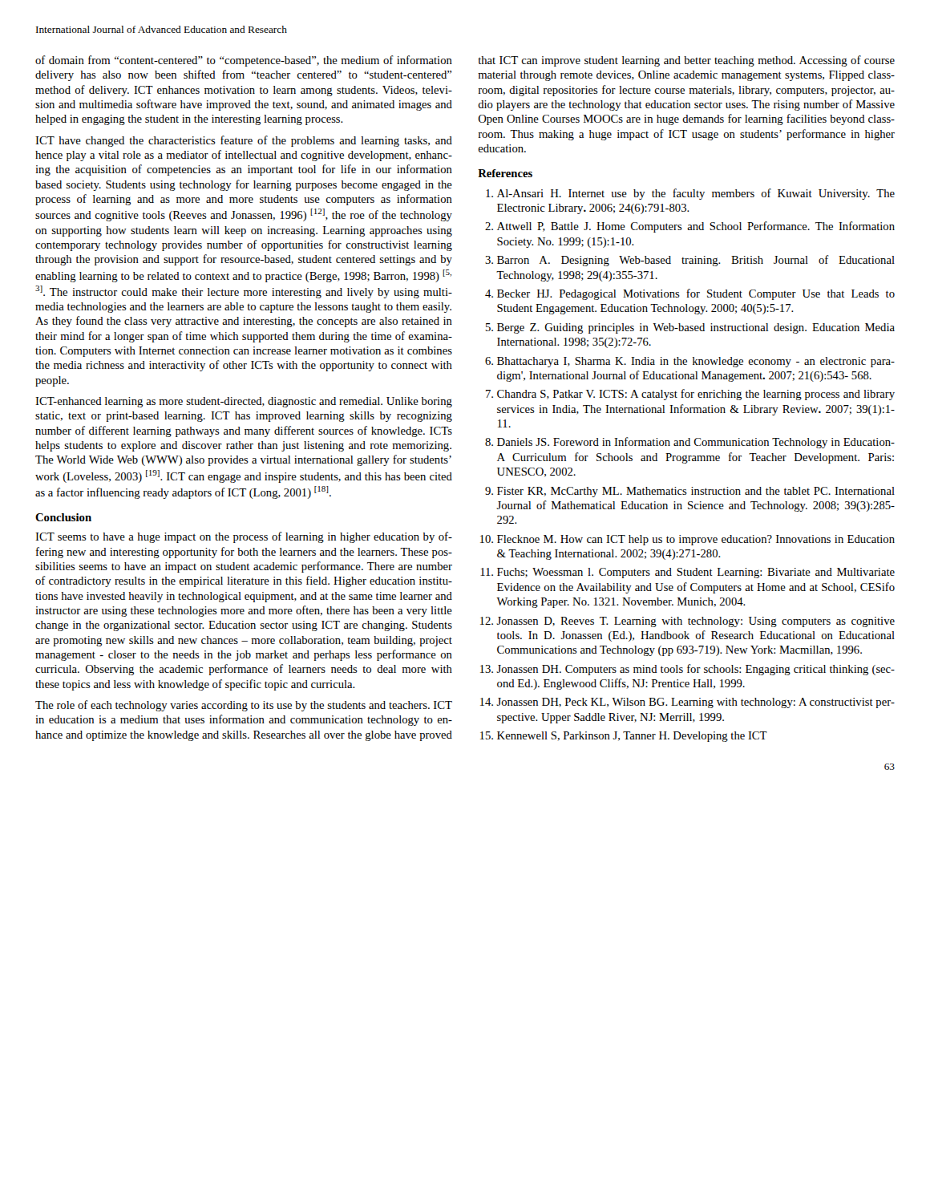International Journal of Advanced Education and Research
of domain from “content-centered” to “competence-based”, the medium of information delivery has also now been shifted from “teacher centered” to “student-centered” method of delivery. ICT enhances motivation to learn among students. Videos, television and multimedia software have improved the text, sound, and animated images and helped in engaging the student in the interesting learning process.
ICT have changed the characteristics feature of the problems and learning tasks, and hence play a vital role as a mediator of intellectual and cognitive development, enhancing the acquisition of competencies as an important tool for life in our information based society. Students using technology for learning purposes become engaged in the process of learning and as more and more students use computers as information sources and cognitive tools (Reeves and Jonassen, 1996) [12], the roe of the technology on supporting how students learn will keep on increasing. Learning approaches using contemporary technology provides number of opportunities for constructivist learning through the provision and support for resource-based, student centered settings and by enabling learning to be related to context and to practice (Berge, 1998; Barron, 1998) [5, 3]. The instructor could make their lecture more interesting and lively by using multi-media technologies and the learners are able to capture the lessons taught to them easily. As they found the class very attractive and interesting, the concepts are also retained in their mind for a longer span of time which supported them during the time of examination. Computers with Internet connection can increase learner motivation as it combines the media richness and interactivity of other ICTs with the opportunity to connect with people.
ICT-enhanced learning as more student-directed, diagnostic and remedial. Unlike boring static, text or print-based learning. ICT has improved learning skills by recognizing number of different learning pathways and many different sources of knowledge. ICTs helps students to explore and discover rather than just listening and rote memorizing. The World Wide Web (WWW) also provides a virtual international gallery for students’ work (Loveless, 2003) [19]. ICT can engage and inspire students, and this has been cited as a factor influencing ready adaptors of ICT (Long, 2001) [18].
Conclusion
ICT seems to have a huge impact on the process of learning in higher education by offering new and interesting opportunity for both the learners and the learners. These possibilities seems to have an impact on student academic performance. There are number of contradictory results in the empirical literature in this field. Higher education institutions have invested heavily in technological equipment, and at the same time learner and instructor are using these technologies more and more often, there has been a very little change in the organizational sector. Education sector using ICT are changing. Students are promoting new skills and new chances – more collaboration, team building, project management - closer to the needs in the job market and perhaps less performance on curricula. Observing the academic performance of learners needs to deal more with these topics and less with knowledge of specific topic and curricula.
The role of each technology varies according to its use by the students and teachers. ICT in education is a medium that uses information and communication technology to enhance and optimize the knowledge and skills. Researches all over the globe have proved that ICT can improve student learning and better teaching method. Accessing of course material through remote devices, Online academic management systems, Flipped classroom, digital repositories for lecture course materials, library, computers, projector, audio players are the technology that education sector uses. The rising number of Massive Open Online Courses MOOCs are in huge demands for learning facilities beyond classroom. Thus making a huge impact of ICT usage on students’ performance in higher education.
References
Al-Ansari H. Internet use by the faculty members of Kuwait University. The Electronic Library. 2006; 24(6):791-803.
Attwell P, Battle J. Home Computers and School Performance. The Information Society. No. 1999; (15):1-10.
Barron A. Designing Web-based training. British Journal of Educational Technology, 1998; 29(4):355-371.
Becker HJ. Pedagogical Motivations for Student Computer Use that Leads to Student Engagement. Education Technology. 2000; 40(5):5-17.
Berge Z. Guiding principles in Web-based instructional design. Education Media International. 1998; 35(2):72-76.
Bhattacharya I, Sharma K. India in the knowledge economy - an electronic paradigm', International Journal of Educational Management. 2007; 21(6):543- 568.
Chandra S, Patkar V. ICTS: A catalyst for enriching the learning process and library services in India, The International Information & Library Review. 2007; 39(1):1-11.
Daniels JS. Foreword in Information and Communication Technology in Education-A Curriculum for Schools and Programme for Teacher Development. Paris: UNESCO, 2002.
Fister KR, McCarthy ML. Mathematics instruction and the tablet PC. International Journal of Mathematical Education in Science and Technology. 2008; 39(3):285-292.
Flecknoe M. How can ICT help us to improve education? Innovations in Education & Teaching International. 2002; 39(4):271-280.
Fuchs; Woessman l. Computers and Student Learning: Bivariate and Multivariate Evidence on the Availability and Use of Computers at Home and at School, CESifo Working Paper. No. 1321. November. Munich, 2004.
Jonassen D, Reeves T. Learning with technology: Using computers as cognitive tools. In D. Jonassen (Ed.), Handbook of Research Educational on Educational Communications and Technology (pp 693-719). New York: Macmillan, 1996.
Jonassen DH. Computers as mind tools for schools: Engaging critical thinking (second Ed.). Englewood Cliffs, NJ: Prentice Hall, 1999.
Jonassen DH, Peck KL, Wilson BG. Learning with technology: A constructivist perspective. Upper Saddle River, NJ: Merrill, 1999.
Kennewell S, Parkinson J, Tanner H. Developing the ICT
63